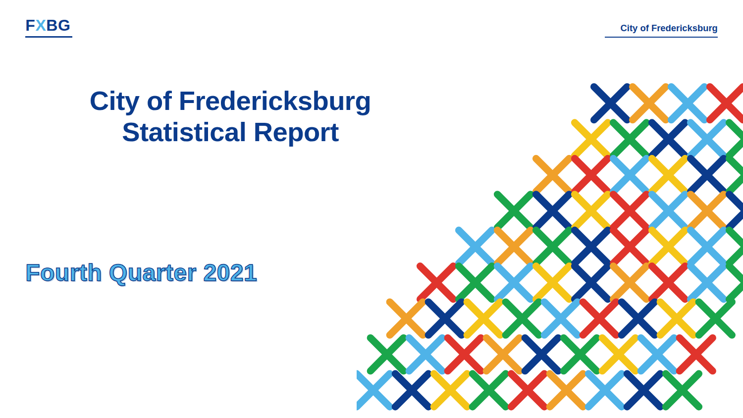FXBG
City of Fredericksburg
City of Fredericksburg
Statistical Report
Fourth Quarter 2021